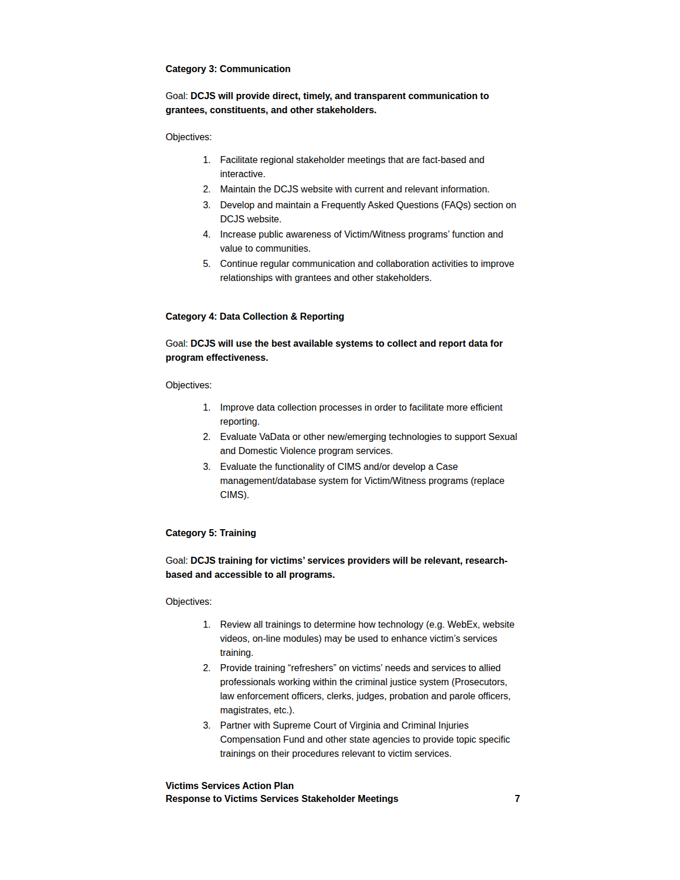Category 3: Communication
Goal: DCJS will provide direct, timely, and transparent communication to grantees, constituents, and other stakeholders.
Objectives:
Facilitate regional stakeholder meetings that are fact-based and interactive.
Maintain the DCJS website with current and relevant information.
Develop and maintain a Frequently Asked Questions (FAQs) section on DCJS website.
Increase public awareness of Victim/Witness programs’ function and value to communities.
Continue regular communication and collaboration activities to improve relationships with grantees and other stakeholders.
Category 4: Data Collection & Reporting
Goal: DCJS will use the best available systems to collect and report data for program effectiveness.
Objectives:
Improve data collection processes in order to facilitate more efficient reporting.
Evaluate VaData or other new/emerging technologies to support Sexual and Domestic Violence program services.
Evaluate the functionality of CIMS and/or develop a Case management/database system for Victim/Witness programs (replace CIMS).
Category 5: Training
Goal: DCJS training for victims’ services providers will be relevant, research-based and accessible to all programs.
Objectives:
Review all trainings to determine how technology (e.g. WebEx, website videos, on-line modules) may be used to enhance victim’s services training.
Provide training “refreshers” on victims’ needs and services to allied professionals working within the criminal justice system (Prosecutors, law enforcement officers, clerks, judges, probation and parole officers, magistrates, etc.).
Partner with Supreme Court of Virginia and Criminal Injuries Compensation Fund and other state agencies to provide topic specific trainings on their procedures relevant to victim services.
Victims Services Action Plan Response to Victims Services Stakeholder Meetings7